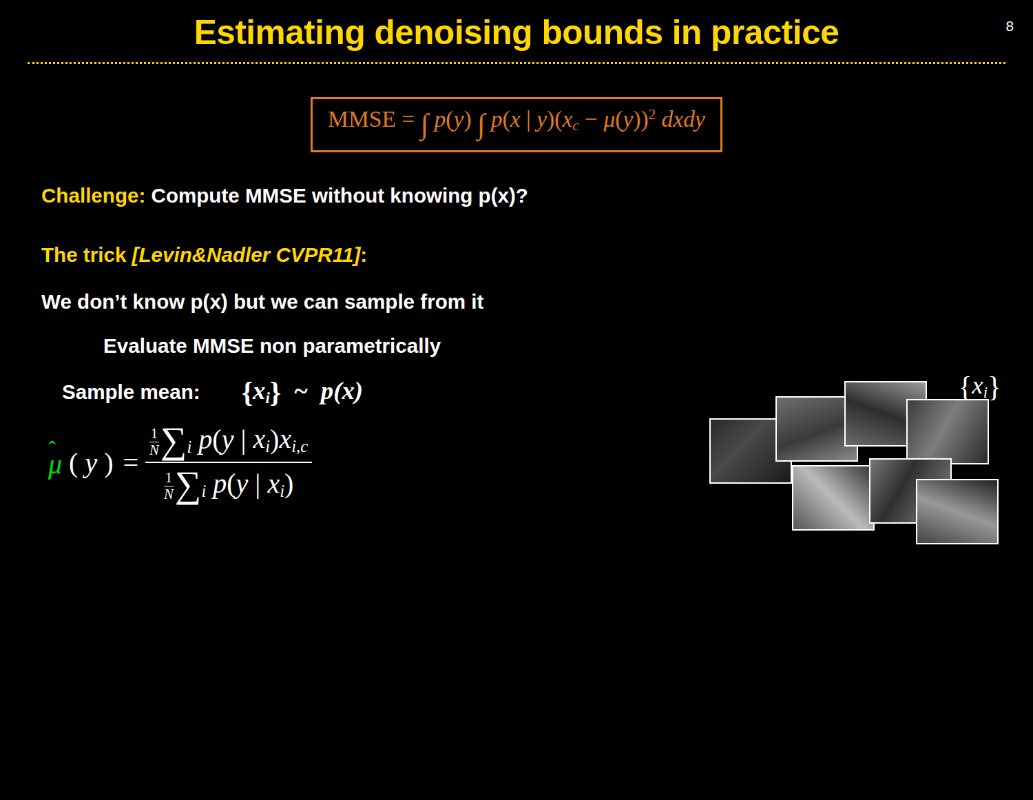8
Estimating denoising bounds in practice
MMSE = ∫ p(y) ∫ p(x | y)(xc − μ(y))2 dxdy
Challenge: Compute MMSE without knowing p(x)?
The trick [Levin&Nadler CVPR11]:
We don’t know p(x) but we can sample from it
Evaluate MMSE non parametrically
Sample mean: {xi} ~ p(x)
μ̂(y) = 1 N∑i p(y | xi)xi,c 1 N∑i p(y | xi)
{xi}